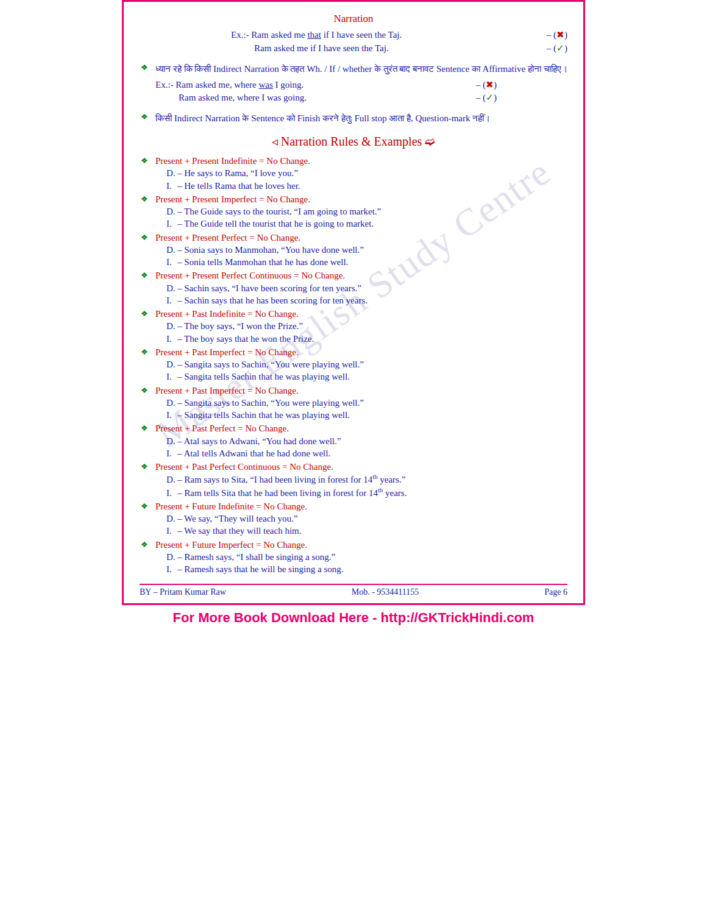Master English Study Centre
Narration
Ex.:- Ram asked me that if I have seen the Taj.– (✖)
Ram asked me if I have seen the Taj.– (✓)
ध्यान रहे कि किसी Indirect Narration के तहत Wh. / If / whether के तुरंत बाद बनावट Sentence का Affirmative होना चाहिए।
Ex.:- Ram asked me, where was I going.– (✖)
Ram asked me, where I was going.– (✓)
किसी Indirect Narration के Sentence को Finish करने हेतुः Full stop आता है, Question-mark नहीं।
◃ Narration Rules & Examples ➫
Present + Present Indefinite = No Change. D.– He says to Rama, “I love you.” I.– He tells Rama that he loves her.
Present + Present Imperfect = No Change. D.– The Guide says to the tourist, “I am going to market.” I.– The Guide tell the tourist that he is going to market.
Present + Present Perfect = No Change. D.– Sonia says to Manmohan, “You have done well.” I.– Sonia tells Manmohan that he has done well.
Present + Present Perfect Continuous = No Change. D.– Sachin says, “I have been scoring for ten years.” I.– Sachin says that he has been scoring for ten years.
Present + Past Indefinite = No Change. D.– The boy says, “I won the Prize.” I.– The boy says that he won the Prize.
Present + Past Imperfect = No Change. D.– Sangita says to Sachin, “You were playing well.” I.– Sangita tells Sachin that he was playing well.
Present + Past Imperfect = No Change. D.– Sangita says to Sachin, “You were playing well.” I.– Sangita tells Sachin that he was playing well.
Present + Past Perfect = No Change. D.– Atal says to Adwani, “You had done well.” I.– Atal tells Adwani that he had done well.
Present + Past Perfect Continuous = No Change. D.– Ram says to Sita, “I had been living in forest for 14th years.” I.– Ram tells Sita that he had been living in forest for 14th years.
Present + Future Indefinite = No Change. D.– We say, “They will teach you.” I.– We say that they will teach him.
Present + Future Imperfect = No Change. D.– Ramesh says, “I shall be singing a song.” I.– Ramesh says that he will be singing a song.
BY – Pritam Kumar Raw Mob. - 9534411155 Page 6
For More Book Download Here - http://GKTrickHindi.com